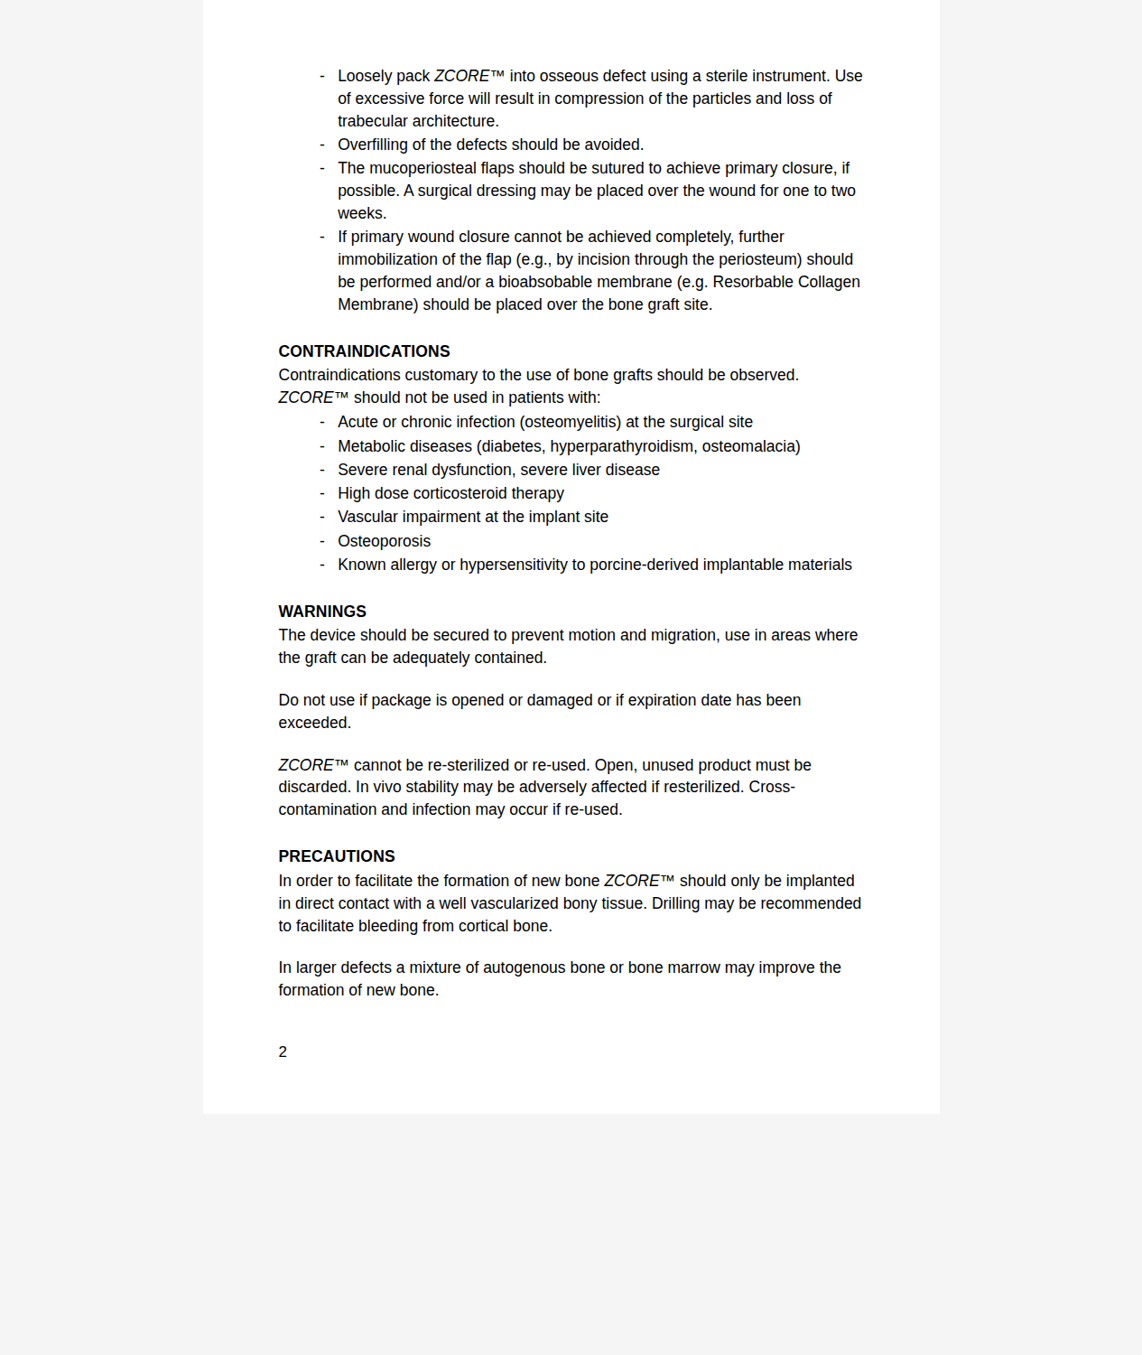Loosely pack ZCORE™ into osseous defect using a sterile instrument. Use of excessive force will result in compression of the particles and loss of trabecular architecture.
Overfilling of the defects should be avoided.
The mucoperiosteal flaps should be sutured to achieve primary closure, if possible. A surgical dressing may be placed over the wound for one to two weeks.
If primary wound closure cannot be achieved completely, further immobilization of the flap (e.g., by incision through the periosteum) should be performed and/or a bioabsobable membrane (e.g. Resorbable Collagen Membrane) should be placed over the bone graft site.
CONTRAINDICATIONS
Contraindications customary to the use of bone grafts should be observed. ZCORE™ should not be used in patients with:
Acute or chronic infection (osteomyelitis) at the surgical site
Metabolic diseases (diabetes, hyperparathyroidism, osteomalacia)
Severe renal dysfunction, severe liver disease
High dose corticosteroid therapy
Vascular impairment at the implant site
Osteoporosis
Known allergy or hypersensitivity to porcine-derived implantable materials
WARNINGS
The device should be secured to prevent motion and migration, use in areas where the graft can be adequately contained.
Do not use if package is opened or damaged or if expiration date has been exceeded.
ZCORE™ cannot be re-sterilized or re-used. Open, unused product must be discarded. In vivo stability may be adversely affected if resterilized. Cross-contamination and infection may occur if re-used.
PRECAUTIONS
In order to facilitate the formation of new bone ZCORE™ should only be implanted in direct contact with a well vascularized bony tissue. Drilling may be recommended to facilitate bleeding from cortical bone.
In larger defects a mixture of autogenous bone or bone marrow may improve the formation of new bone.
2